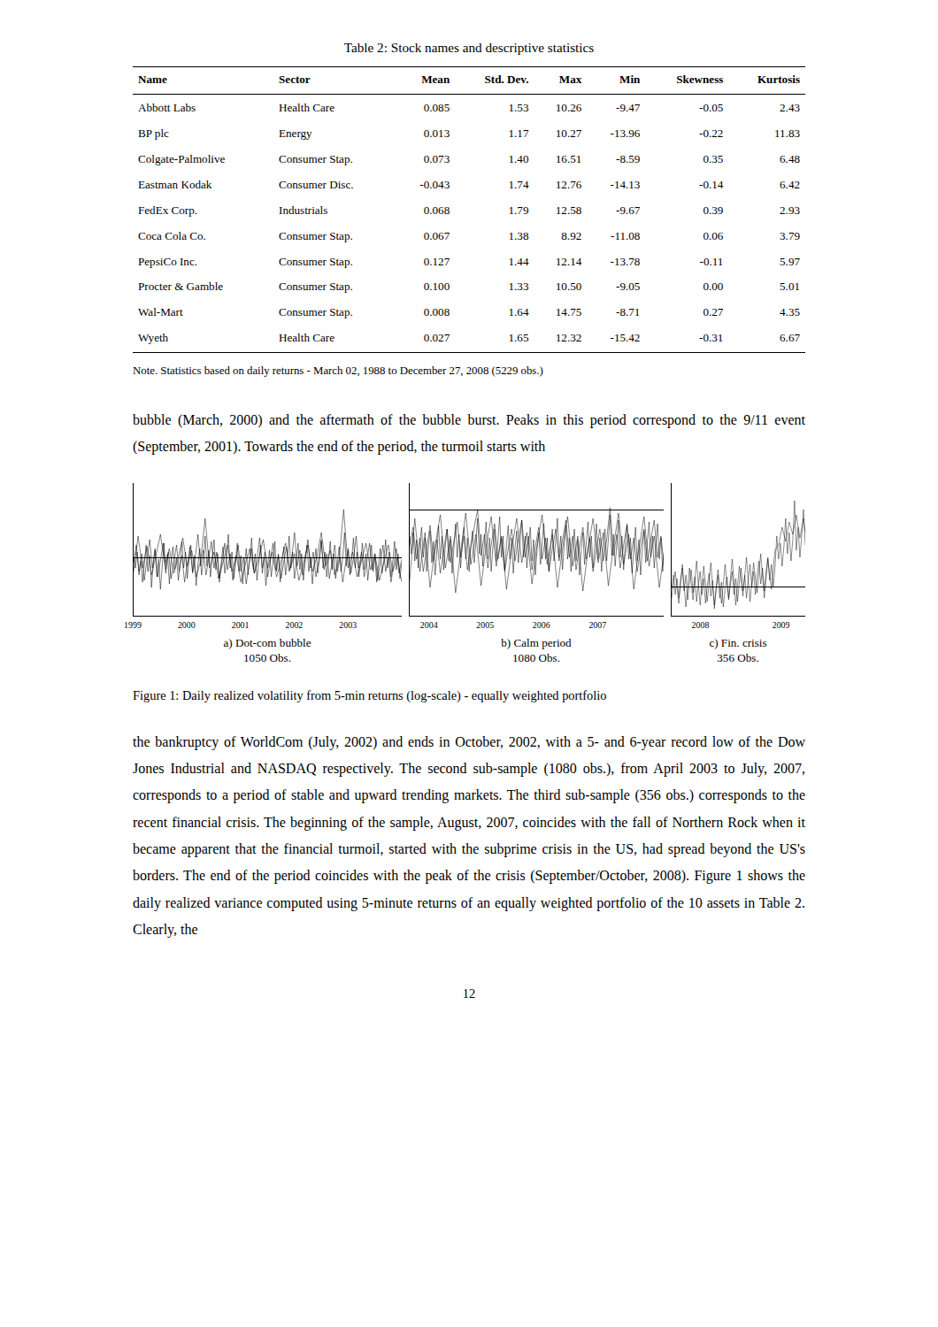Table 2: Stock names and descriptive statistics
| Name | Sector | Mean | Std. Dev. | Max | Min | Skewness | Kurtosis |
| --- | --- | --- | --- | --- | --- | --- | --- |
| Abbott Labs | Health Care | 0.085 | 1.53 | 10.26 | -9.47 | -0.05 | 2.43 |
| BP plc | Energy | 0.013 | 1.17 | 10.27 | -13.96 | -0.22 | 11.83 |
| Colgate-Palmolive | Consumer Stap. | 0.073 | 1.40 | 16.51 | -8.59 | 0.35 | 6.48 |
| Eastman Kodak | Consumer Disc. | -0.043 | 1.74 | 12.76 | -14.13 | -0.14 | 6.42 |
| FedEx Corp. | Industrials | 0.068 | 1.79 | 12.58 | -9.67 | 0.39 | 2.93 |
| Coca Cola Co. | Consumer Stap. | 0.067 | 1.38 | 8.92 | -11.08 | 0.06 | 3.79 |
| PepsiCo Inc. | Consumer Stap. | 0.127 | 1.44 | 12.14 | -13.78 | -0.11 | 5.97 |
| Procter & Gamble | Consumer Stap. | 0.100 | 1.33 | 10.50 | -9.05 | 0.00 | 5.01 |
| Wal-Mart | Consumer Stap. | 0.008 | 1.64 | 14.75 | -8.71 | 0.27 | 4.35 |
| Wyeth | Health Care | 0.027 | 1.65 | 12.32 | -15.42 | -0.31 | 6.67 |
Note. Statistics based on daily returns - March 02, 1988 to December 27, 2008 (5229 obs.)
bubble (March, 2000) and the aftermath of the bubble burst. Peaks in this period correspond to the 9/11 event (September, 2001). Towards the end of the period, the turmoil starts with
2.0 1.5 1.0 0.5 0.0 -0.5 -1.0 -1.5
1999 2000 2001 2002 2003
a) Dot-com bubble
1050 Obs.
0.5 0.0 -0.5 -1.0 -1.5 -2.0 -2.5
2004 2005 2006 2007
b) Calm period
1080 Obs.
3 2 1 0 -1
2008 2009
c) Fin. crisis
356 Obs.
Figure 1: Daily realized volatility from 5-min returns (log-scale) - equally weighted portfolio
the bankruptcy of WorldCom (July, 2002) and ends in October, 2002, with a 5- and 6-year record low of the Dow Jones Industrial and NASDAQ respectively. The second sub-sample (1080 obs.), from April 2003 to July, 2007, corresponds to a period of stable and upward trending markets. The third sub-sample (356 obs.) corresponds to the recent financial crisis. The beginning of the sample, August, 2007, coincides with the fall of Northern Rock when it became apparent that the financial turmoil, started with the subprime crisis in the US, had spread beyond the US's borders. The end of the period coincides with the peak of the crisis (September/October, 2008). Figure 1 shows the daily realized variance computed using 5-minute returns of an equally weighted portfolio of the 10 assets in Table 2. Clearly, the
12